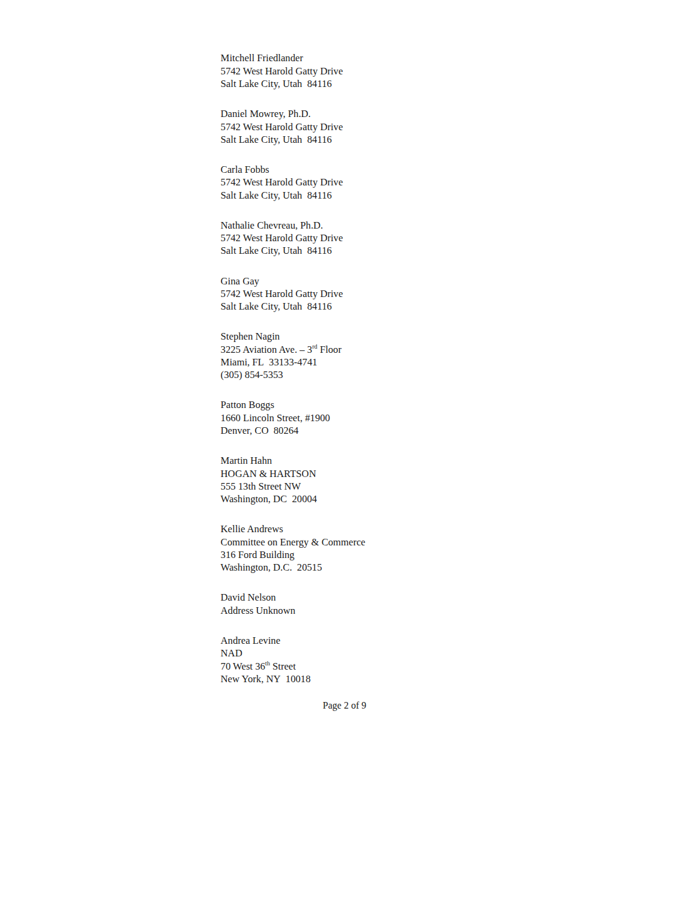Mitchell Friedlander
5742 West Harold Gatty Drive
Salt Lake City, Utah 84116
Daniel Mowrey, Ph.D.
5742 West Harold Gatty Drive
Salt Lake City, Utah 84116
Carla Fobbs
5742 West Harold Gatty Drive
Salt Lake City, Utah 84116
Nathalie Chevreau, Ph.D.
5742 West Harold Gatty Drive
Salt Lake City, Utah 84116
Gina Gay
5742 West Harold Gatty Drive
Salt Lake City, Utah 84116
Stephen Nagin
3225 Aviation Ave. – 3rd Floor
Miami, FL 33133-4741
(305) 854-5353
Patton Boggs
1660 Lincoln Street, #1900
Denver, CO 80264
Martin Hahn
HOGAN & HARTSON
555 13th Street NW
Washington, DC 20004
Kellie Andrews
Committee on Energy & Commerce
316 Ford Building
Washington, D.C. 20515
David Nelson
Address Unknown
Andrea Levine
NAD
70 West 36th Street
New York, NY 10018
Page 2 of 9